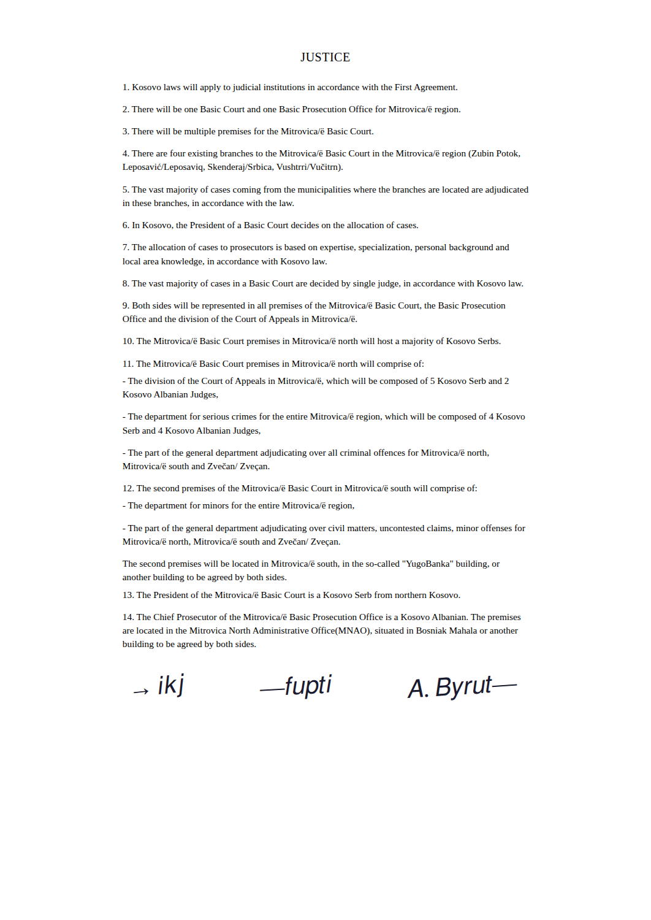JUSTICE
1. Kosovo laws will apply to judicial institutions in accordance with the First Agreement.
2. There will be one Basic Court and one Basic Prosecution Office for Mitrovica/ë region.
3. There will be multiple premises for the Mitrovica/ë Basic Court.
4. There are four existing branches to the Mitrovica/ë Basic Court in the Mitrovica/ë region (Zubin Potok, Leposavić/Leposaviq, Skenderaj/Srbica, Vushtrri/Vučitrn).
5. The vast majority of cases coming from the municipalities where the branches are located are adjudicated in these branches, in accordance with the law.
6. In Kosovo, the President of a Basic Court decides on the allocation of cases.
7. The allocation of cases to prosecutors is based on expertise, specialization, personal background and local area knowledge, in accordance with Kosovo law.
8. The vast majority of cases in a Basic Court are decided by single judge, in accordance with Kosovo law.
9. Both sides will be represented in all premises of the Mitrovica/ë Basic Court, the Basic Prosecution Office and the division of the Court of Appeals in Mitrovica/ë.
10. The Mitrovica/ë Basic Court premises in Mitrovica/ë north will host a majority of Kosovo Serbs.
11. The Mitrovica/ë Basic Court premises in Mitrovica/ë north will comprise of:
- The division of the Court of Appeals in Mitrovica/ë, which will be composed of 5 Kosovo Serb and 2 Kosovo Albanian Judges,
- The department for serious crimes for the entire Mitrovica/ë region, which will be composed of 4 Kosovo Serb and 4 Kosovo Albanian Judges,
- The part of the general department adjudicating over all criminal offences for Mitrovica/ë north, Mitrovica/ë south and Zvečan/ Zveçan.
12. The second premises of the Mitrovica/ë Basic Court in Mitrovica/ë south will comprise of:
- The department for minors for the entire Mitrovica/ë region,
- The part of the general department adjudicating over civil matters, uncontested claims, minor offenses for Mitrovica/ë north, Mitrovica/ë south and Zvečan/ Zveçan.
The second premises will be located in Mitrovica/ë south, in the so-called "YugoBanka" building, or another building to be agreed by both sides.
13. The President of the Mitrovica/ë Basic Court is a Kosovo Serb from northern Kosovo.
14. The Chief Prosecutor of the Mitrovica/ë Basic Prosecution Office is a Kosovo Albanian. The premises are located in the Mitrovica North Administrative Office(MNAO), situated in Bosniak Mahala or another building to be agreed by both sides.
→ 𝑖𝑘𝑗 —𝑓𝑢𝑝𝑡𝑖 𝐴. 𝐵𝑦𝑟𝑢𝑡—